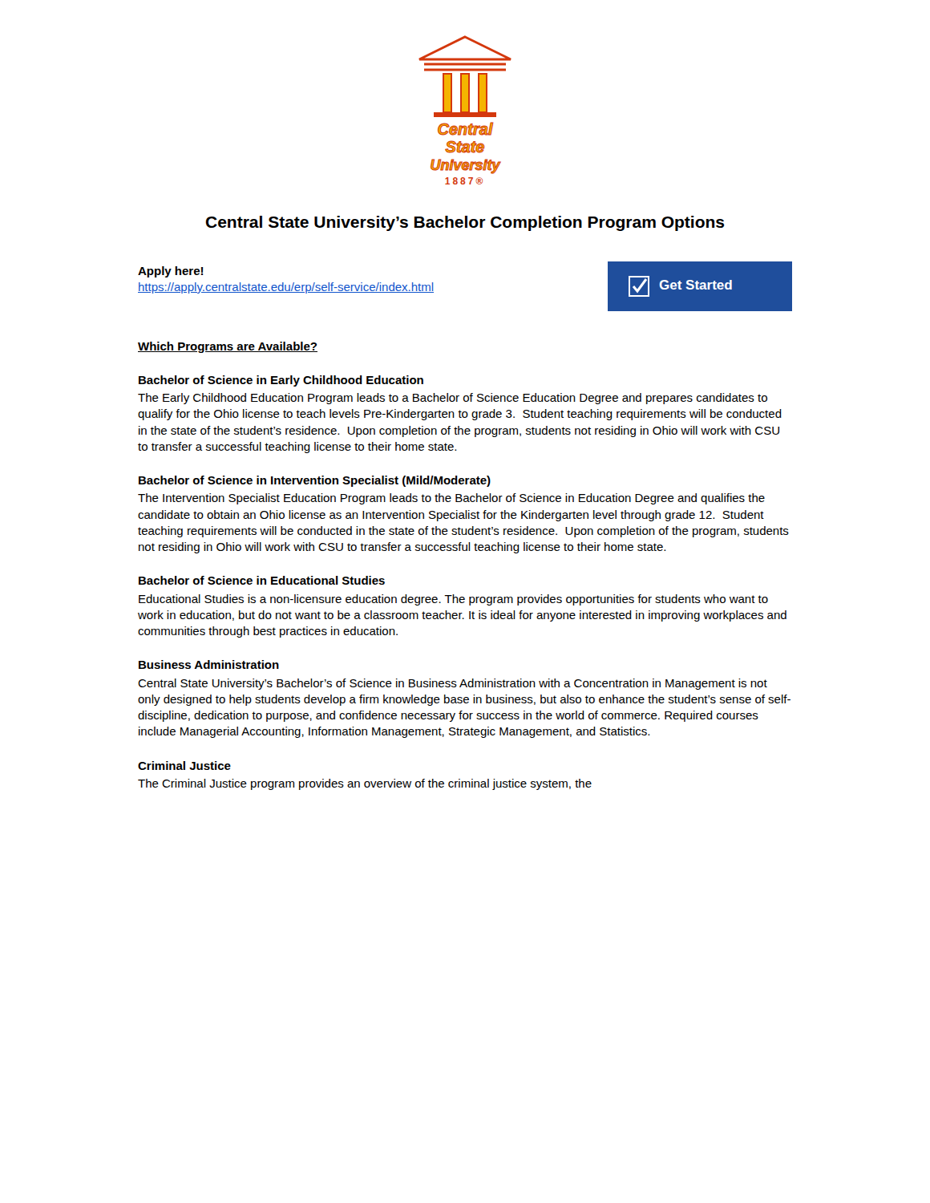Central State University 1887®
Central State University’s Bachelor Completion Program Options
Apply here!
https://apply.centralstate.edu/erp/self-service/index.html
Get Started
Which Programs are Available?
Bachelor of Science in Early Childhood Education
The Early Childhood Education Program leads to a Bachelor of Science Education Degree and prepares candidates to qualify for the Ohio license to teach levels Pre-Kindergarten to grade 3. Student teaching requirements will be conducted in the state of the student’s residence. Upon completion of the program, students not residing in Ohio will work with CSU to transfer a successful teaching license to their home state.
Bachelor of Science in Intervention Specialist (Mild/Moderate)
The Intervention Specialist Education Program leads to the Bachelor of Science in Education Degree and qualifies the candidate to obtain an Ohio license as an Intervention Specialist for the Kindergarten level through grade 12. Student teaching requirements will be conducted in the state of the student’s residence. Upon completion of the program, students not residing in Ohio will work with CSU to transfer a successful teaching license to their home state.
Bachelor of Science in Educational Studies
Educational Studies is a non-licensure education degree. The program provides opportunities for students who want to work in education, but do not want to be a classroom teacher. It is ideal for anyone interested in improving workplaces and communities through best practices in education.
Business Administration
Central State University’s Bachelor’s of Science in Business Administration with a Concentration in Management is not only designed to help students develop a firm knowledge base in business, but also to enhance the student’s sense of self-discipline, dedication to purpose, and confidence necessary for success in the world of commerce. Required courses include Managerial Accounting, Information Management, Strategic Management, and Statistics.
Criminal Justice
The Criminal Justice program provides an overview of the criminal justice system, the